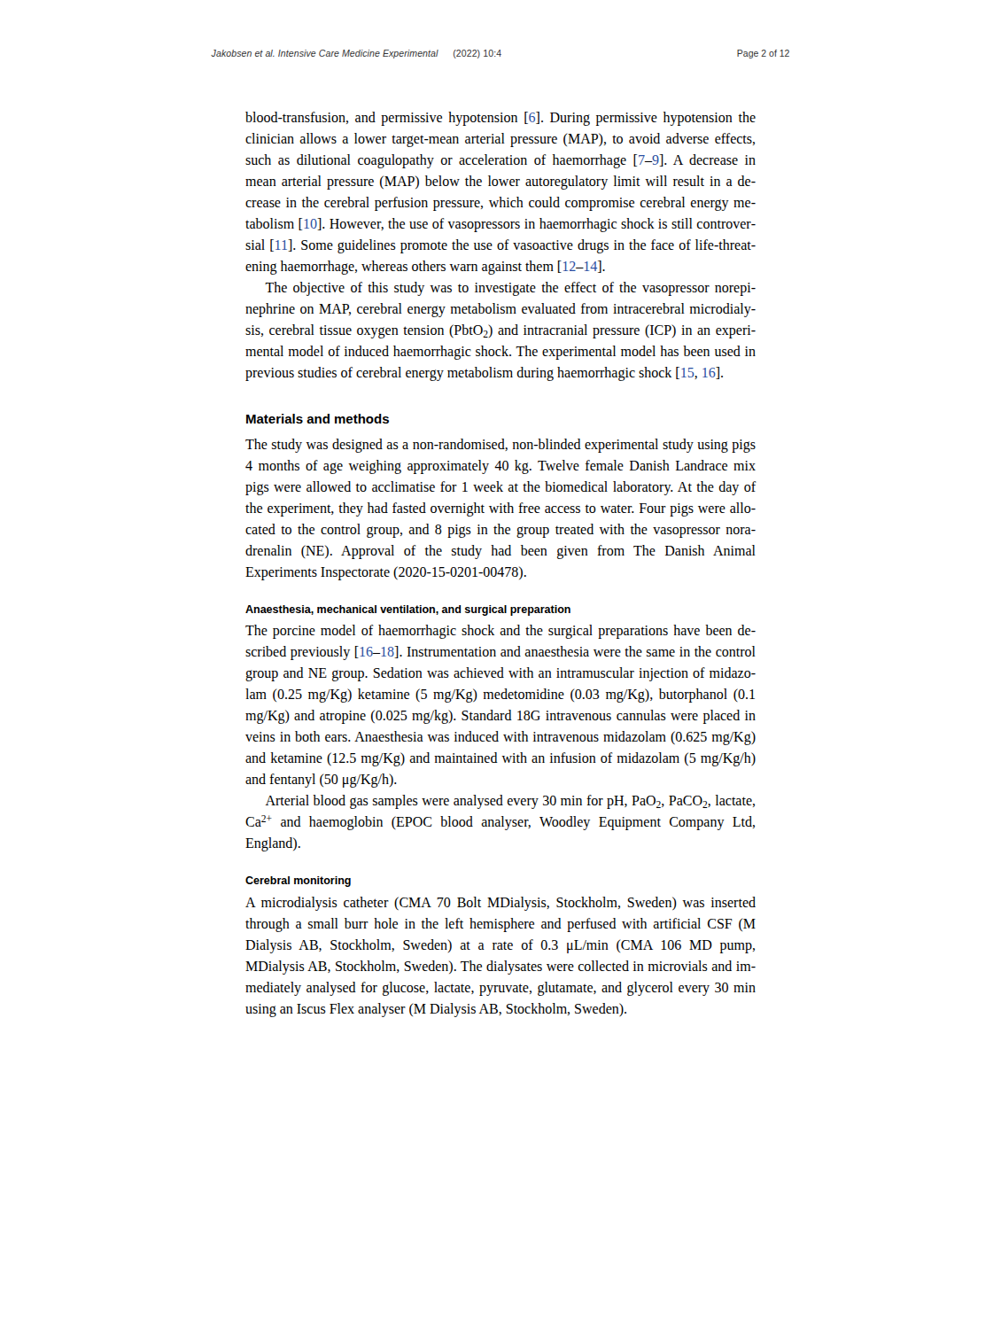Jakobsen et al. Intensive Care Medicine Experimental(2022) 10:4
Page 2 of 12
blood-transfusion, and permissive hypotension [6]. During permissive hypotension the clinician allows a lower target-mean arterial pressure (MAP), to avoid adverse effects, such as dilutional coagulopathy or acceleration of haemorrhage [7–9]. A decrease in mean arterial pressure (MAP) below the lower autoregulatory limit will result in a decrease in the cerebral perfusion pressure, which could compromise cerebral energy metabolism [10]. However, the use of vasopressors in haemorrhagic shock is still controversial [11]. Some guidelines promote the use of vasoactive drugs in the face of life-threatening haemorrhage, whereas others warn against them [12–14].
The objective of this study was to investigate the effect of the vasopressor norepinephrine on MAP, cerebral energy metabolism evaluated from intracerebral microdialysis, cerebral tissue oxygen tension (PbtO2) and intracranial pressure (ICP) in an experimental model of induced haemorrhagic shock. The experimental model has been used in previous studies of cerebral energy metabolism during haemorrhagic shock [15, 16].
Materials and methods
The study was designed as a non-randomised, non-blinded experimental study using pigs 4 months of age weighing approximately 40 kg. Twelve female Danish Landrace mix pigs were allowed to acclimatise for 1 week at the biomedical laboratory. At the day of the experiment, they had fasted overnight with free access to water. Four pigs were allocated to the control group, and 8 pigs in the group treated with the vasopressor noradrenalin (NE). Approval of the study had been given from The Danish Animal Experiments Inspectorate (2020-15-0201-00478).
Anaesthesia, mechanical ventilation, and surgical preparation
The porcine model of haemorrhagic shock and the surgical preparations have been described previously [16–18]. Instrumentation and anaesthesia were the same in the control group and NE group. Sedation was achieved with an intramuscular injection of midazolam (0.25 mg/Kg) ketamine (5 mg/Kg) medetomidine (0.03 mg/Kg), butorphanol (0.1 mg/Kg) and atropine (0.025 mg/kg). Standard 18G intravenous cannulas were placed in veins in both ears. Anaesthesia was induced with intravenous midazolam (0.625 mg/Kg) and ketamine (12.5 mg/Kg) and maintained with an infusion of midazolam (5 mg/Kg/h) and fentanyl (50 μg/Kg/h).
Arterial blood gas samples were analysed every 30 min for pH, PaO2, PaCO2, lactate, Ca2+ and haemoglobin (EPOC blood analyser, Woodley Equipment Company Ltd, England).
Cerebral monitoring
A microdialysis catheter (CMA 70 Bolt MDialysis, Stockholm, Sweden) was inserted through a small burr hole in the left hemisphere and perfused with artificial CSF (M Dialysis AB, Stockholm, Sweden) at a rate of 0.3 μL/min (CMA 106 MD pump, MDialysis AB, Stockholm, Sweden). The dialysates were collected in microvials and immediately analysed for glucose, lactate, pyruvate, glutamate, and glycerol every 30 min using an Iscus Flex analyser (M Dialysis AB, Stockholm, Sweden).